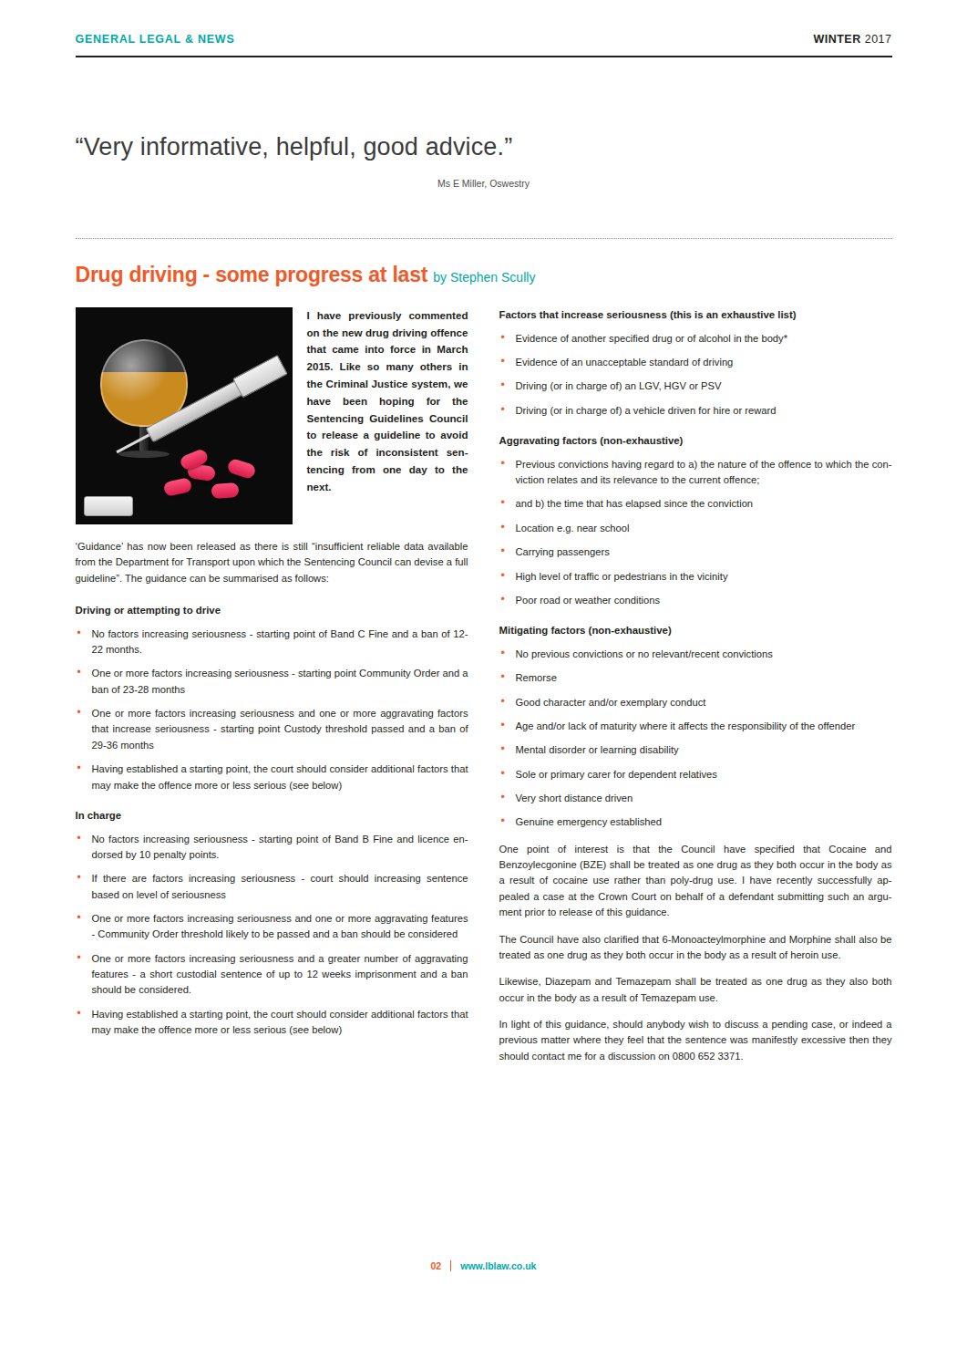General Legal & News
Winter 2017
“Very informative, helpful, good advice.”
Ms E Miller, Oswestry
Drug driving - some progress at last by Stephen Scully
I have previously commented on the new drug driving offence that came into force in March 2015. Like so many others in the Criminal Justice system, we have been hoping for the Sentencing Guidelines Council to release a guideline to avoid the risk of inconsistent sentencing from one day to the next.
‘Guidance’ has now been released as there is still “insufficient reliable data available from the Department for Transport upon which the Sentencing Council can devise a full guideline”. The guidance can be summarised as follows:
Driving or attempting to drive
No factors increasing seriousness - starting point of Band C Fine and a ban of 12-22 months.
One or more factors increasing seriousness - starting point Community Order and a ban of 23-28 months
One or more factors increasing seriousness and one or more aggravating factors that increase seriousness - starting point Custody threshold passed and a ban of 29-36 months
Having established a starting point, the court should consider additional factors that may make the offence more or less serious (see below)
In charge
No factors increasing seriousness - starting point of Band B Fine and licence endorsed by 10 penalty points.
If there are factors increasing seriousness - court should increasing sentence based on level of seriousness
One or more factors increasing seriousness and one or more aggravating features - Community Order threshold likely to be passed and a ban should be considered
One or more factors increasing seriousness and a greater number of aggravating features - a short custodial sentence of up to 12 weeks imprisonment and a ban should be considered.
Having established a starting point, the court should consider additional factors that may make the offence more or less serious (see below)
Factors that increase seriousness (this is an exhaustive list)
Evidence of another specified drug or of alcohol in the body*
Evidence of an unacceptable standard of driving
Driving (or in charge of) an LGV, HGV or PSV
Driving (or in charge of) a vehicle driven for hire or reward
Aggravating factors (non-exhaustive)
Previous convictions having regard to a) the nature of the offence to which the conviction relates and its relevance to the current offence;
and b) the time that has elapsed since the conviction
Location e.g. near school
Carrying passengers
High level of traffic or pedestrians in the vicinity
Poor road or weather conditions
Mitigating factors (non-exhaustive)
No previous convictions or no relevant/recent convictions
Remorse
Good character and/or exemplary conduct
Age and/or lack of maturity where it affects the responsibility of the offender
Mental disorder or learning disability
Sole or primary carer for dependent relatives
Very short distance driven
Genuine emergency established
One point of interest is that the Council have specified that Cocaine and Benzoylecgonine (BZE) shall be treated as one drug as they both occur in the body as a result of cocaine use rather than poly-drug use. I have recently successfully appealed a case at the Crown Court on behalf of a defendant submitting such an argument prior to release of this guidance.
The Council have also clarified that 6-Monoacteylmorphine and Morphine shall also be treated as one drug as they both occur in the body as a result of heroin use.
Likewise, Diazepam and Temazepam shall be treated as one drug as they also both occur in the body as a result of Temazepam use.
In light of this guidance, should anybody wish to discuss a pending case, or indeed a previous matter where they feel that the sentence was manifestly excessive then they should contact me for a discussion on 0800 652 3371.
02 www.lblaw.co.uk